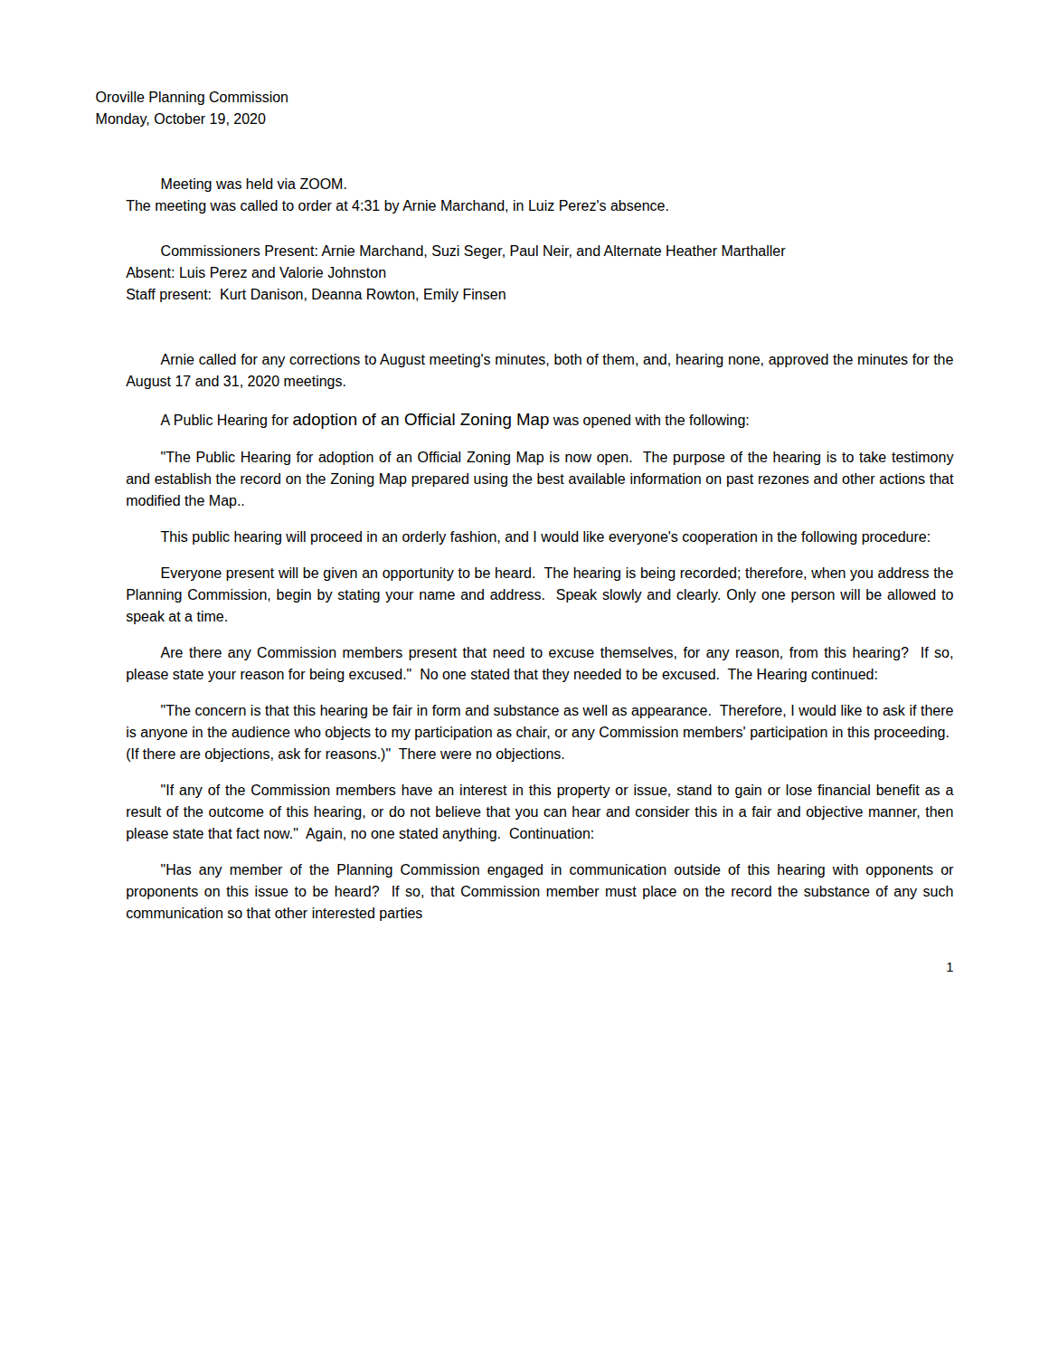Oroville Planning Commission
Monday, October 19, 2020
Meeting was held via ZOOM.
The meeting was called to order at 4:31 by Arnie Marchand, in Luiz Perez's absence.
Commissioners Present: Arnie Marchand, Suzi Seger, Paul Neir, and Alternate Heather Marthaller
Absent: Luis Perez and Valorie Johnston
Staff present: Kurt Danison, Deanna Rowton, Emily Finsen
Arnie called for any corrections to August meeting's minutes, both of them, and, hearing none, approved the minutes for the August 17 and 31, 2020 meetings.
A Public Hearing for adoption of an Official Zoning Map was opened with the following:
"The Public Hearing for adoption of an Official Zoning Map is now open. The purpose of the hearing is to take testimony and establish the record on the Zoning Map prepared using the best available information on past rezones and other actions that modified the Map..
This public hearing will proceed in an orderly fashion, and I would like everyone's cooperation in the following procedure:
Everyone present will be given an opportunity to be heard. The hearing is being recorded; therefore, when you address the Planning Commission, begin by stating your name and address. Speak slowly and clearly. Only one person will be allowed to speak at a time.
Are there any Commission members present that need to excuse themselves, for any reason, from this hearing? If so, please state your reason for being excused." No one stated that they needed to be excused. The Hearing continued:
"The concern is that this hearing be fair in form and substance as well as appearance. Therefore, I would like to ask if there is anyone in the audience who objects to my participation as chair, or any Commission members' participation in this proceeding. (If there are objections, ask for reasons.)" There were no objections.
"If any of the Commission members have an interest in this property or issue, stand to gain or lose financial benefit as a result of the outcome of this hearing, or do not believe that you can hear and consider this in a fair and objective manner, then please state that fact now." Again, no one stated anything. Continuation:
"Has any member of the Planning Commission engaged in communication outside of this hearing with opponents or proponents on this issue to be heard? If so, that Commission member must place on the record the substance of any such communication so that other interested parties
1